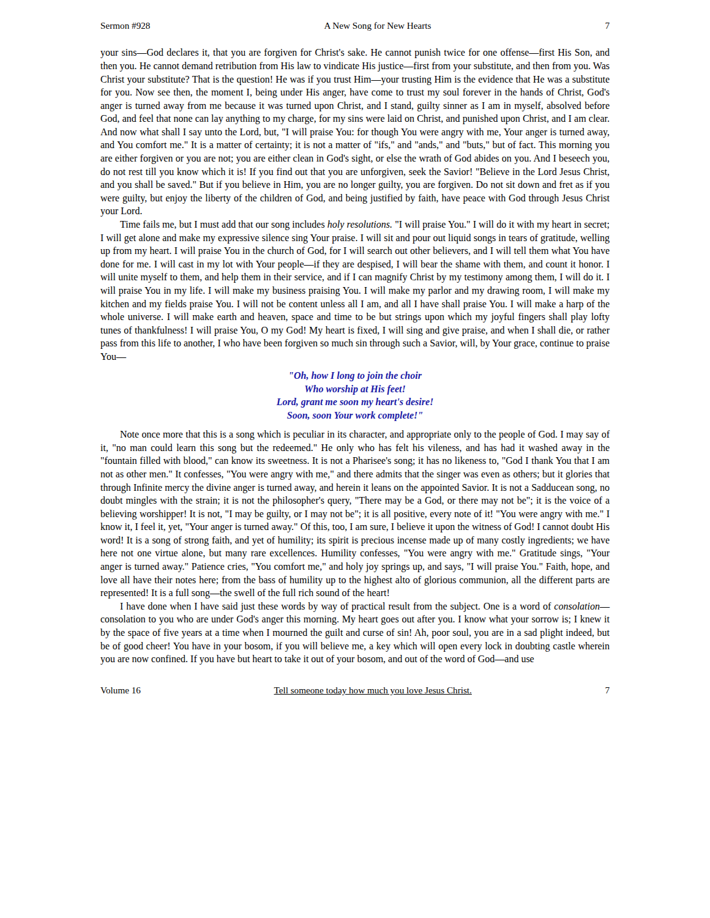Sermon #928 A New Song for New Hearts 7
your sins—God declares it, that you are forgiven for Christ's sake. He cannot punish twice for one offense—first His Son, and then you. He cannot demand retribution from His law to vindicate His justice—first from your substitute, and then from you. Was Christ your substitute? That is the question! He was if you trust Him—your trusting Him is the evidence that He was a substitute for you. Now see then, the moment I, being under His anger, have come to trust my soul forever in the hands of Christ, God's anger is turned away from me because it was turned upon Christ, and I stand, guilty sinner as I am in myself, absolved before God, and feel that none can lay anything to my charge, for my sins were laid on Christ, and punished upon Christ, and I am clear. And now what shall I say unto the Lord, but, "I will praise You: for though You were angry with me, Your anger is turned away, and You comfort me." It is a matter of certainty; it is not a matter of "ifs," and "ands," and "buts," but of fact. This morning you are either forgiven or you are not; you are either clean in God's sight, or else the wrath of God abides on you. And I beseech you, do not rest till you know which it is! If you find out that you are unforgiven, seek the Savior! "Believe in the Lord Jesus Christ, and you shall be saved." But if you believe in Him, you are no longer guilty, you are forgiven. Do not sit down and fret as if you were guilty, but enjoy the liberty of the children of God, and being justified by faith, have peace with God through Jesus Christ your Lord.
Time fails me, but I must add that our song includes holy resolutions. "I will praise You." I will do it with my heart in secret; I will get alone and make my expressive silence sing Your praise. I will sit and pour out liquid songs in tears of gratitude, welling up from my heart. I will praise You in the church of God, for I will search out other believers, and I will tell them what You have done for me. I will cast in my lot with Your people—if they are despised, I will bear the shame with them, and count it honor. I will unite myself to them, and help them in their service, and if I can magnify Christ by my testimony among them, I will do it. I will praise You in my life. I will make my business praising You. I will make my parlor and my drawing room, I will make my kitchen and my fields praise You. I will not be content unless all I am, and all I have shall praise You. I will make a harp of the whole universe. I will make earth and heaven, space and time to be but strings upon which my joyful fingers shall play lofty tunes of thankfulness! I will praise You, O my God! My heart is fixed, I will sing and give praise, and when I shall die, or rather pass from this life to another, I who have been forgiven so much sin through such a Savior, will, by Your grace, continue to praise You—
"Oh, how I long to join the choir
Who worship at His feet!
Lord, grant me soon my heart's desire!
Soon, soon Your work complete!"
Note once more that this is a song which is peculiar in its character, and appropriate only to the people of God. I may say of it, "no man could learn this song but the redeemed." He only who has felt his vileness, and has had it washed away in the "fountain filled with blood," can know its sweetness. It is not a Pharisee's song; it has no likeness to, "God I thank You that I am not as other men." It confesses, "You were angry with me," and there admits that the singer was even as others; but it glories that through Infinite mercy the divine anger is turned away, and herein it leans on the appointed Savior. It is not a Sadducean song, no doubt mingles with the strain; it is not the philosopher's query, "There may be a God, or there may not be"; it is the voice of a believing worshipper! It is not, "I may be guilty, or I may not be"; it is all positive, every note of it! "You were angry with me." I know it, I feel it, yet, "Your anger is turned away." Of this, too, I am sure, I believe it upon the witness of God! I cannot doubt His word! It is a song of strong faith, and yet of humility; its spirit is precious incense made up of many costly ingredients; we have here not one virtue alone, but many rare excellences. Humility confesses, "You were angry with me." Gratitude sings, "Your anger is turned away." Patience cries, "You comfort me," and holy joy springs up, and says, "I will praise You." Faith, hope, and love all have their notes here; from the bass of humility up to the highest alto of glorious communion, all the different parts are represented! It is a full song—the swell of the full rich sound of the heart!
I have done when I have said just these words by way of practical result from the subject. One is a word of consolation—consolation to you who are under God's anger this morning. My heart goes out after you. I know what your sorrow is; I knew it by the space of five years at a time when I mourned the guilt and curse of sin! Ah, poor soul, you are in a sad plight indeed, but be of good cheer! You have in your bosom, if you will believe me, a key which will open every lock in doubting castle wherein you are now confined. If you have but heart to take it out of your bosom, and out of the word of God—and use
Volume 16 Tell someone today how much you love Jesus Christ. 7